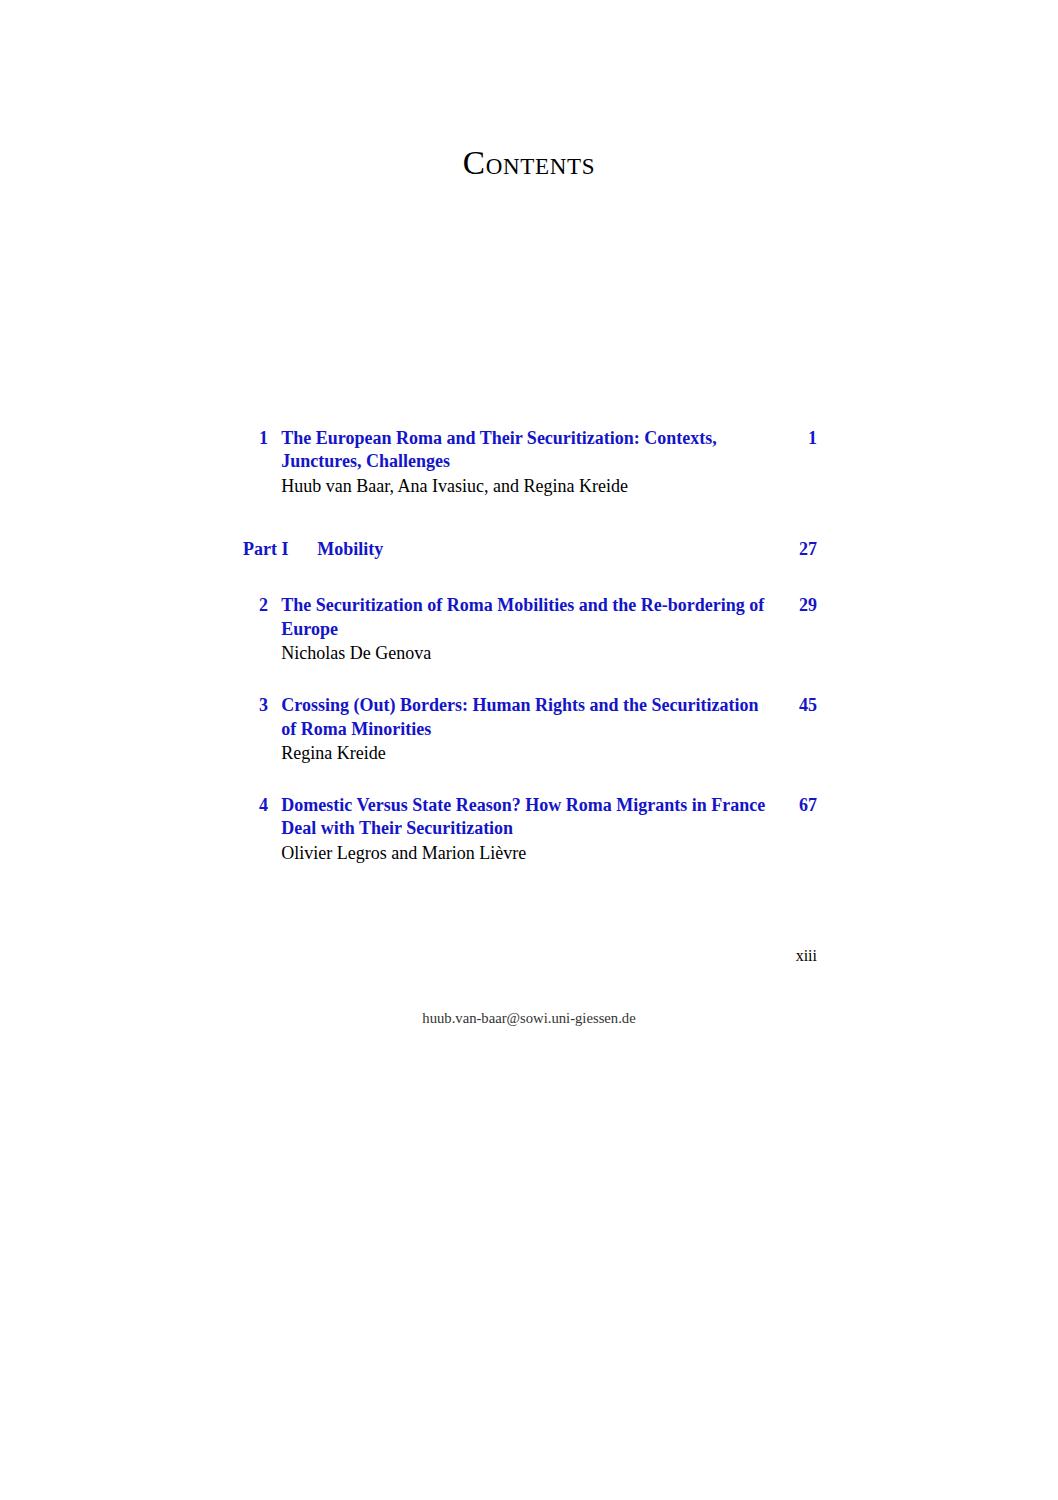Contents
1
The European Roma and Their Securitization: Contexts, Junctures, Challenges Huub van Baar, Ana Ivasiuc, and Regina Kreide
1
Part IMobility
27
2
The Securitization of Roma Mobilities and the Re-bordering of Europe Nicholas De Genova
29
3
Crossing (Out) Borders: Human Rights and the Securitization of Roma Minorities Regina Kreide
45
4
Domestic Versus State Reason? How Roma Migrants in France Deal with Their Securitization Olivier Legros and Marion Lièvre
67
xiii
huub.van-baar@sowi.uni-giessen.de